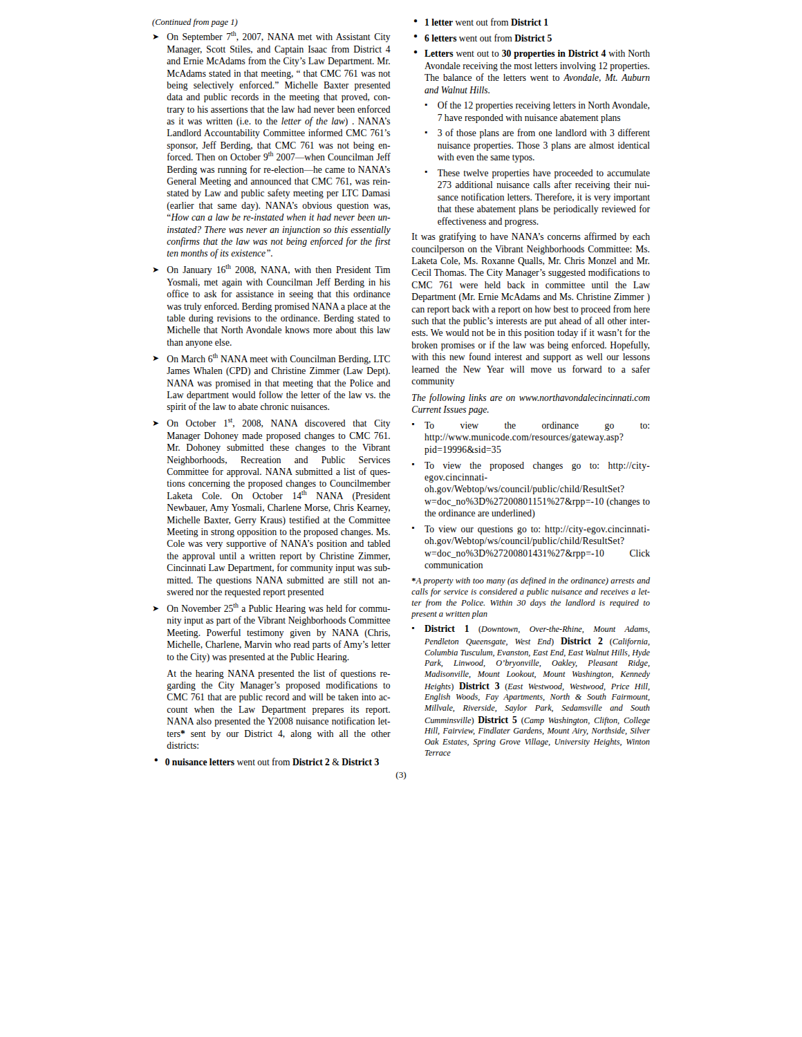(Continued from page 1)
On September 7th, 2007, NANA met with Assistant City Manager, Scott Stiles, and Captain Isaac from District 4 and Ernie McAdams from the City’s Law Department. Mr. McAdams stated in that meeting, “ that CMC 761 was not being selectively enforced.” Michelle Baxter presented data and public records in the meeting that proved, contrary to his assertions that the law had never been enforced as it was written (i.e. to the letter of the law) . NANA’s Landlord Accountability Committee informed CMC 761’s sponsor, Jeff Berding, that CMC 761 was not being enforced. Then on October 9th 2007—when Councilman Jeff Berding was running for re-election—he came to NANA’s General Meeting and announced that CMC 761, was reinstated by Law and public safety meeting per LTC Damasi (earlier that same day). NANA’s obvious question was, “How can a law be re-instated when it had never been un-instated? There was never an injunction so this essentially confirms that the law was not being enforced for the first ten months of its existence”.
On January 16th 2008, NANA, with then President Tim Yosmali, met again with Councilman Jeff Berding in his office to ask for assistance in seeing that this ordinance was truly enforced. Berding promised NANA a place at the table during revisions to the ordinance. Berding stated to Michelle that North Avondale knows more about this law than anyone else.
On March 6th NANA meet with Councilman Berding, LTC James Whalen (CPD) and Christine Zimmer (Law Dept). NANA was promised in that meeting that the Police and Law department would follow the letter of the law vs. the spirit of the law to abate chronic nuisances.
On October 1st, 2008, NANA discovered that City Manager Dohoney made proposed changes to CMC 761. Mr. Dohoney submitted these changes to the Vibrant Neighborhoods, Recreation and Public Services Committee for approval. NANA submitted a list of questions concerning the proposed changes to Councilmember Laketa Cole. On October 14th NANA (President Newbauer, Amy Yosmali, Charlene Morse, Chris Kearney, Michelle Baxter, Gerry Kraus) testified at the Committee Meeting in strong opposition to the proposed changes. Ms. Cole was very supportive of NANA’s position and tabled the approval until a written report by Christine Zimmer, Cincinnati Law Department, for community input was submitted. The questions NANA submitted are still not answered nor the requested report presented
On November 25th a Public Hearing was held for community input as part of the Vibrant Neighborhoods Committee Meeting. Powerful testimony given by NANA (Chris, Michelle, Charlene, Marvin who read parts of Amy’s letter to the City) was presented at the Public Hearing.
At the hearing NANA presented the list of questions regarding the City Manager’s proposed modifications to CMC 761 that are public record and will be taken into account when the Law Department prepares its report. NANA also presented the Y2008 nuisance notification letters* sent by our District 4, along with all the other districts:
0 nuisance letters went out from District 2 & District 3
1 letter went out from District 1
6 letters went out from District 5
Letters went out to 30 properties in District 4 with North Avondale receiving the most letters involving 12 properties. The balance of the letters went to Avondale, Mt. Auburn and Walnut Hills.
Of the 12 properties receiving letters in North Avondale, 7 have responded with nuisance abatement plans
3 of those plans are from one landlord with 3 different nuisance properties. Those 3 plans are almost identical with even the same typos.
These twelve properties have proceeded to accumulate 273 additional nuisance calls after receiving their nuisance notification letters. Therefore, it is very important that these abatement plans be periodically reviewed for effectiveness and progress.
It was gratifying to have NANA’s concerns affirmed by each councilperson on the Vibrant Neighborhoods Committee: Ms. Laketa Cole, Ms. Roxanne Qualls, Mr. Chris Monzel and Mr. Cecil Thomas. The City Manager’s suggested modifications to CMC 761 were held back in committee until the Law Department (Mr. Ernie McAdams and Ms. Christine Zimmer ) can report back with a report on how best to proceed from here such that the public’s interests are put ahead of all other interests. We would not be in this position today if it wasn’t for the broken promises or if the law was being enforced. Hopefully, with this new found interest and support as well our lessons learned the New Year will move us forward to a safer community
The following links are on www.northavondalecincinnati.com Current Issues page.
To view the ordinance go to: http://www.municode.com/resources/gateway.asp?pid=19996&sid=35
To view the proposed changes go to: http://city-egov.cincinnati-oh.gov/Webtop/ws/council/public/child/ResultSet?w=doc_no%3D%27200801151%27&rpp=-10 (changes to the ordinance are underlined)
To view our questions go to: http://city-egov.cincinnati-oh.gov/Webtop/ws/council/public/child/ResultSet?w=doc_no%3D%27200801431%27&rpp=-10 Click communication
*A property with too many (as defined in the ordinance) arrests and calls for service is considered a public nuisance and receives a letter from the Police. Within 30 days the landlord is required to present a written plan
District 1 (Downtown, Over-the-Rhine, Mount Adams, Pendleton Queensgate, West End) District 2 (California, Columbia Tusculum, Evanston, East End, East Walnut Hills, Hyde Park, Linwood, O’bryonville, Oakley, Pleasant Ridge, Madisonville, Mount Lookout, Mount Washington, Kennedy Heights) District 3 (East Westwood, Westwood, Price Hill, English Woods, Fay Apartments, North & South Fairmount, Millvale, Riverside, Saylor Park, Sedamsville and South Cumminsville) District 5 (Camp Washington, Clifton, College Hill, Fairview, Findlater Gardens, Mount Airy, Northside, Silver Oak Estates, Spring Grove Village, University Heights, Winton Terrace
(3)